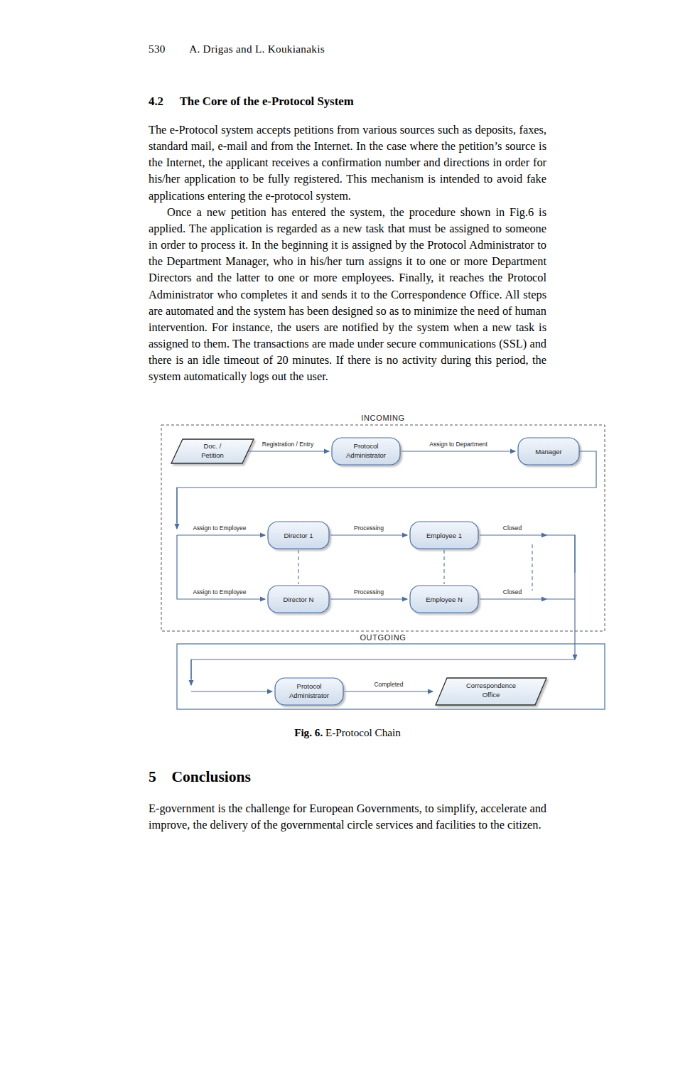530 A. Drigas and L. Koukianakis
4.2 The Core of the e-Protocol System
The e-Protocol system accepts petitions from various sources such as deposits, faxes, standard mail, e-mail and from the Internet. In the case where the petition’s source is the Internet, the applicant receives a confirmation number and directions in order for his/her application to be fully registered. This mechanism is intended to avoid fake applications entering the e-protocol system.
Once a new petition has entered the system, the procedure shown in Fig.6 is applied. The application is regarded as a new task that must be assigned to someone in order to process it. In the beginning it is assigned by the Protocol Administrator to the Department Manager, who in his/her turn assigns it to one or more Department Directors and the latter to one or more employees. Finally, it reaches the Protocol Administrator who completes it and sends it to the Correspondence Office. All steps are automated and the system has been designed so as to minimize the need of human intervention. For instance, the users are notified by the system when a new task is assigned to them. The transactions are made under secure communications (SSL) and there is an idle timeout of 20 minutes. If there is no activity during this period, the system automatically logs out the user.
INCOMING OUTGOING Doc. / Petition Protocol Administrator Manager Registration / Entry Assign to Department Director 1 Employee 1 Director N Employee N Assign to Employee Assign to Employee Processing Processing Closed Closed Protocol Administrator Completed Correspondence Office
Fig. 6. E-Protocol Chain
5 Conclusions
E-government is the challenge for European Governments, to simplify, accelerate and improve, the delivery of the governmental circle services and facilities to the citizen.